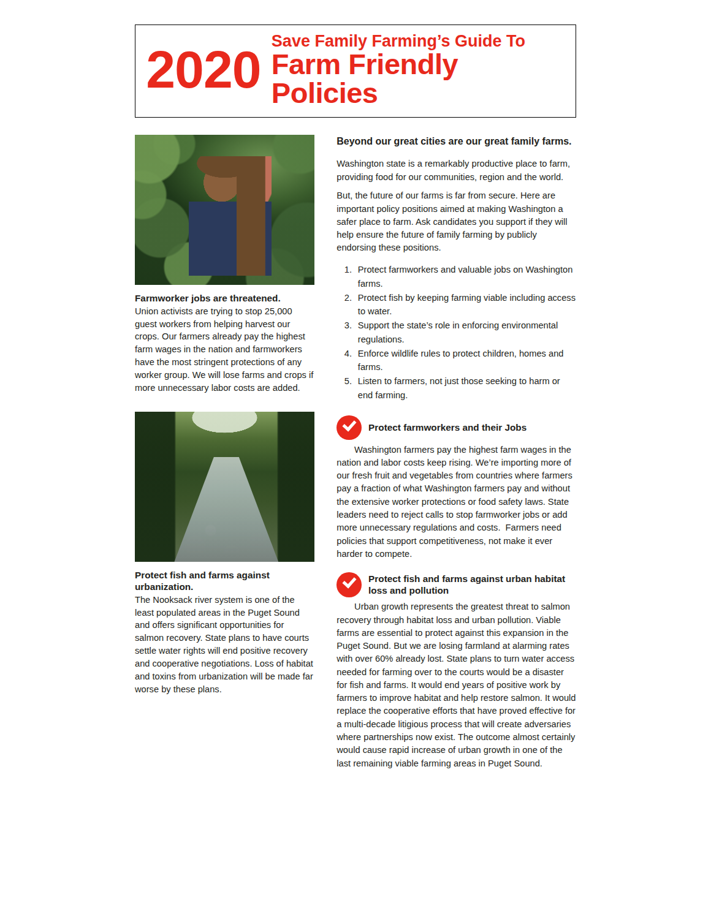2020
Save Family Farming’s Guide To
Farm Friendly Policies
Farmworker jobs are threatened.
Union activists are trying to stop 25,000 guest workers from helping harvest our crops. Our farmers already pay the highest farm wages in the nation and farmworkers have the most stringent protections of any worker group. We will lose farms and crops if more unnecessary labor costs are added.
Protect fish and farms against urbanization.
The Nooksack river system is one of the least populated areas in the Puget Sound and offers significant opportunities for salmon recovery. State plans to have courts settle water rights will end positive recovery and cooperative negotiations. Loss of habitat and toxins from urbanization will be made far worse by these plans.
Beyond our great cities are our great family farms.
Washington state is a remarkably productive place to farm, providing food for our communities, region and the world.
But, the future of our farms is far from secure. Here are important policy positions aimed at making Washington a safer place to farm. Ask candidates you support if they will help ensure the future of family farming by publicly endorsing these positions.
Protect farmworkers and valuable jobs on Washington farms.
Protect fish by keeping farming viable including access to water.
Support the state’s role in enforcing environmental regulations.
Enforce wildlife rules to protect children, homes and farms.
Listen to farmers, not just those seeking to harm or end farming.
Protect farmworkers and their Jobs
Washington farmers pay the highest farm wages in the nation and labor costs keep rising. We’re importing more of our fresh fruit and vegetables from countries where farmers pay a fraction of what Washington farmers pay and without the extensive worker protections or food safety laws. State leaders need to reject calls to stop farmworker jobs or add more unnecessary regulations and costs. Farmers need policies that support competitiveness, not make it ever harder to compete.
Protect fish and farms against urban habitat loss and pollution
Urban growth represents the greatest threat to salmon recovery through habitat loss and urban pollution. Viable farms are essential to protect against this expansion in the Puget Sound. But we are losing farmland at alarming rates with over 60% already lost. State plans to turn water access needed for farming over to the courts would be a disaster for fish and farms. It would end years of positive work by farmers to improve habitat and help restore salmon. It would replace the cooperative efforts that have proved effective for a multi-decade litigious process that will create adversaries where partnerships now exist. The outcome almost certainly would cause rapid increase of urban growth in one of the last remaining viable farming areas in Puget Sound.